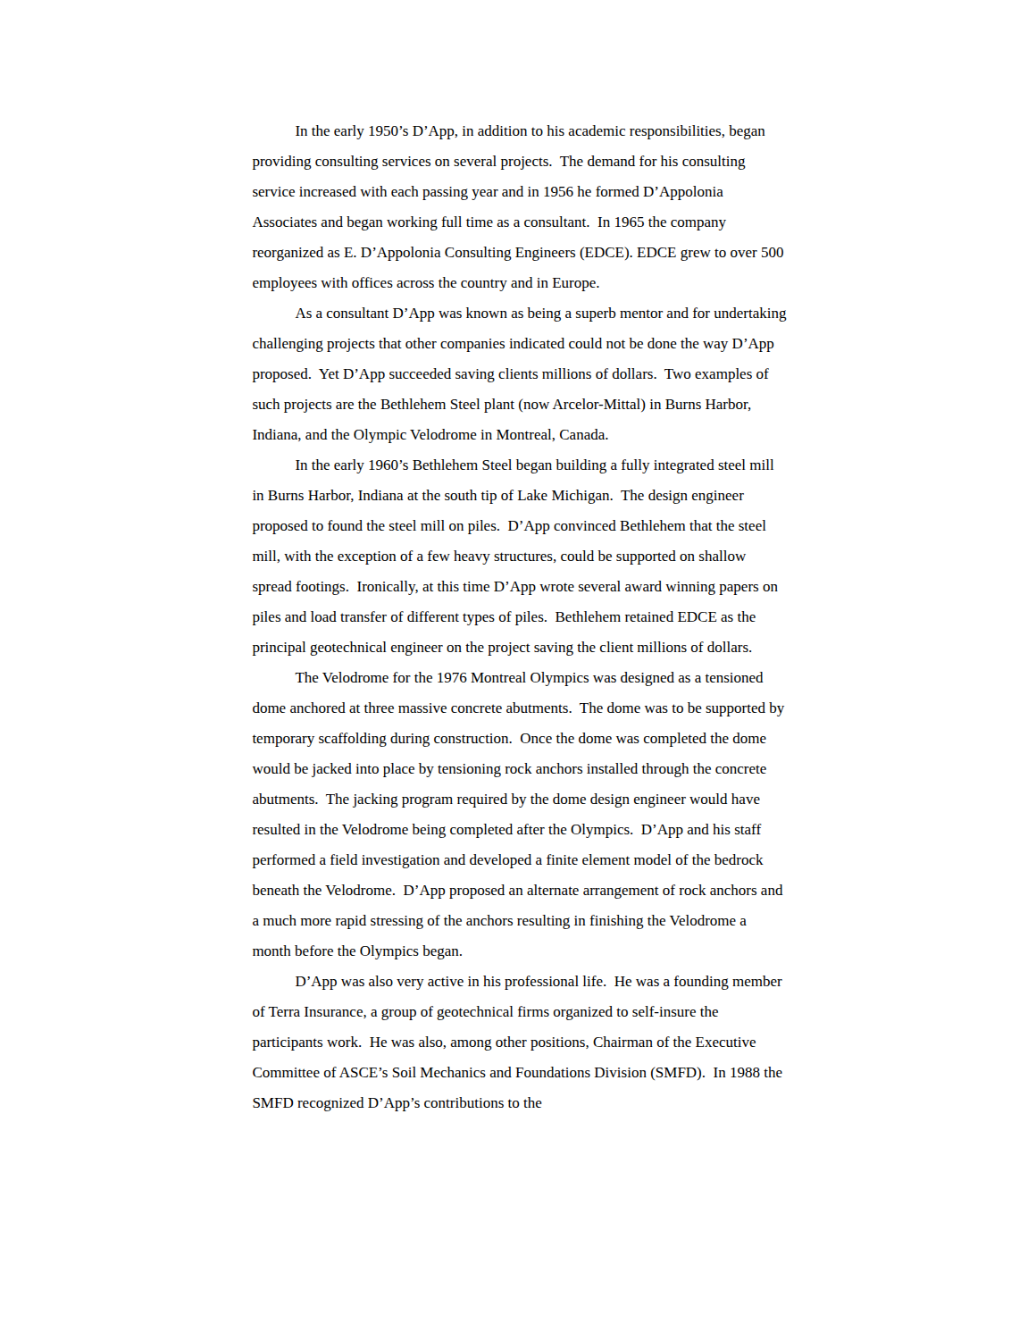In the early 1950’s D’App, in addition to his academic responsibilities, began providing consulting services on several projects. The demand for his consulting service increased with each passing year and in 1956 he formed D’Appolonia Associates and began working full time as a consultant. In 1965 the company reorganized as E. D’Appolonia Consulting Engineers (EDCE). EDCE grew to over 500 employees with offices across the country and in Europe.
As a consultant D’App was known as being a superb mentor and for undertaking challenging projects that other companies indicated could not be done the way D’App proposed. Yet D’App succeeded saving clients millions of dollars. Two examples of such projects are the Bethlehem Steel plant (now Arcelor-Mittal) in Burns Harbor, Indiana, and the Olympic Velodrome in Montreal, Canada.
In the early 1960’s Bethlehem Steel began building a fully integrated steel mill in Burns Harbor, Indiana at the south tip of Lake Michigan. The design engineer proposed to found the steel mill on piles. D’App convinced Bethlehem that the steel mill, with the exception of a few heavy structures, could be supported on shallow spread footings. Ironically, at this time D’App wrote several award winning papers on piles and load transfer of different types of piles. Bethlehem retained EDCE as the principal geotechnical engineer on the project saving the client millions of dollars.
The Velodrome for the 1976 Montreal Olympics was designed as a tensioned dome anchored at three massive concrete abutments. The dome was to be supported by temporary scaffolding during construction. Once the dome was completed the dome would be jacked into place by tensioning rock anchors installed through the concrete abutments. The jacking program required by the dome design engineer would have resulted in the Velodrome being completed after the Olympics. D’App and his staff performed a field investigation and developed a finite element model of the bedrock beneath the Velodrome. D’App proposed an alternate arrangement of rock anchors and a much more rapid stressing of the anchors resulting in finishing the Velodrome a month before the Olympics began.
D’App was also very active in his professional life. He was a founding member of Terra Insurance, a group of geotechnical firms organized to self-insure the participants work. He was also, among other positions, Chairman of the Executive Committee of ASCE’s Soil Mechanics and Foundations Division (SMFD). In 1988 the SMFD recognized D’App’s contributions to the